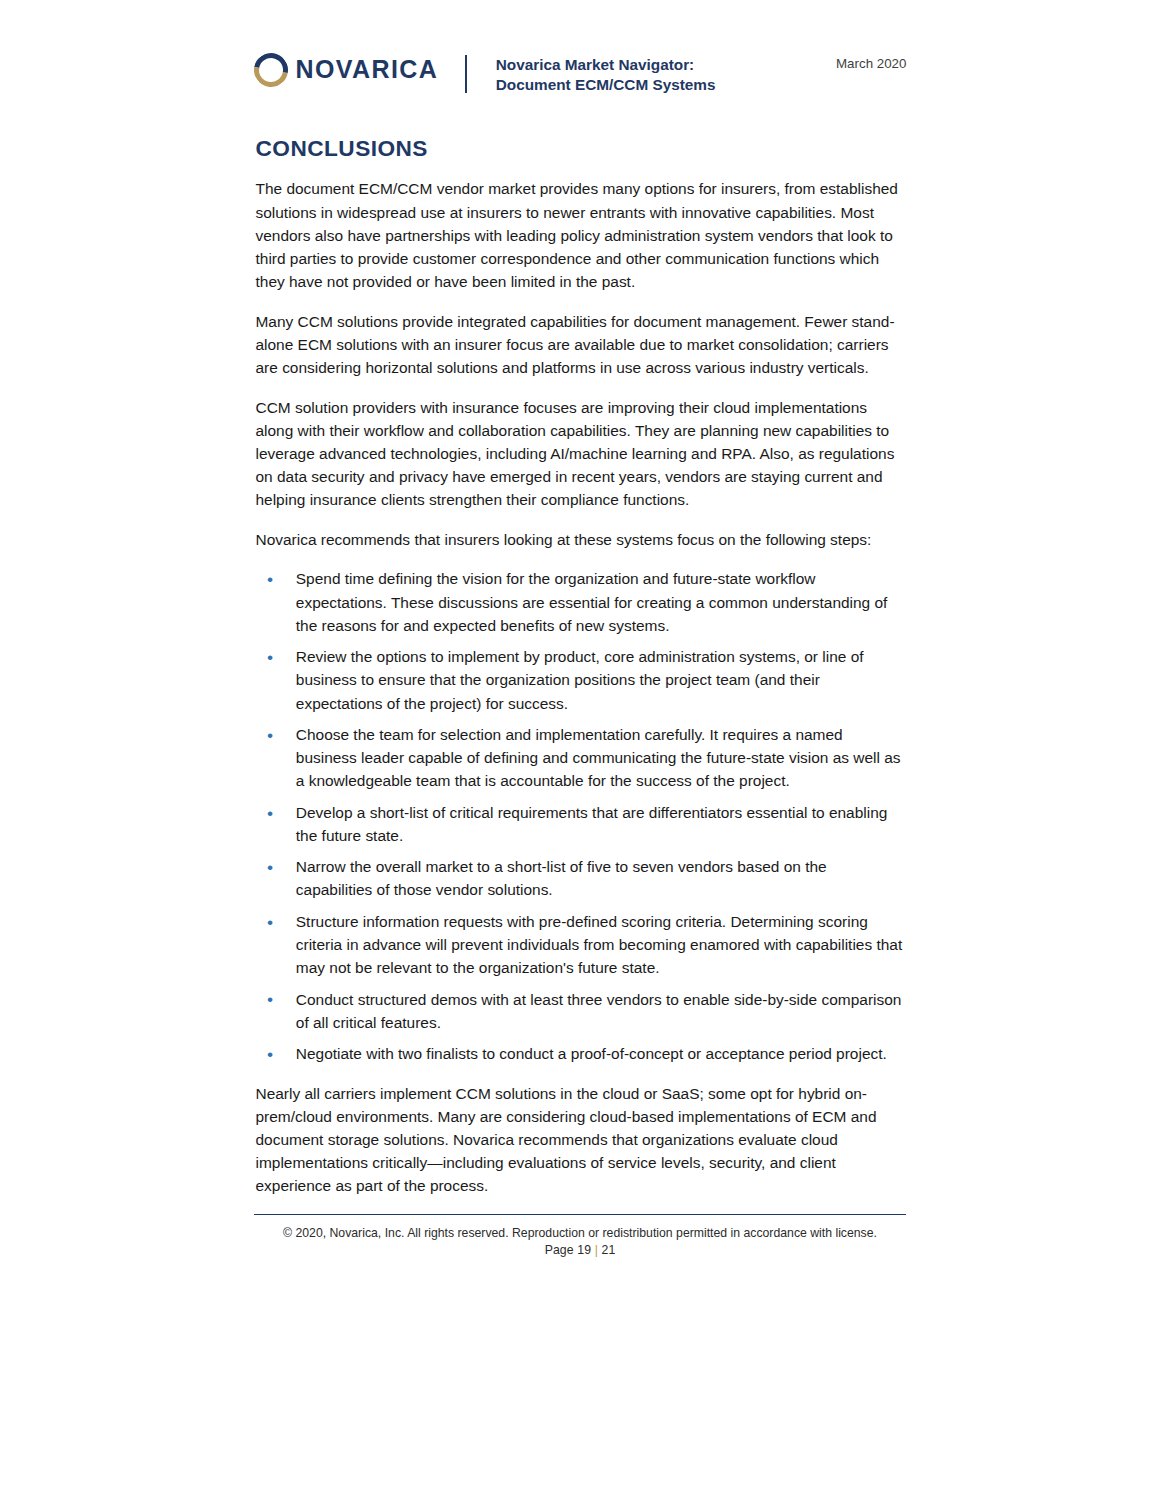NOVARICA
Novarica Market Navigator:
Document ECM/CCM Systems
March 2020
CONCLUSIONS
The document ECM/CCM vendor market provides many options for insurers, from established solutions in widespread use at insurers to newer entrants with innovative capabilities. Most vendors also have partnerships with leading policy administration system vendors that look to third parties to provide customer correspondence and other communication functions which they have not provided or have been limited in the past.
Many CCM solutions provide integrated capabilities for document management. Fewer stand-alone ECM solutions with an insurer focus are available due to market consolidation; carriers are considering horizontal solutions and platforms in use across various industry verticals.
CCM solution providers with insurance focuses are improving their cloud implementations along with their workflow and collaboration capabilities. They are planning new capabilities to leverage advanced technologies, including AI/machine learning and RPA. Also, as regulations on data security and privacy have emerged in recent years, vendors are staying current and helping insurance clients strengthen their compliance functions.
Novarica recommends that insurers looking at these systems focus on the following steps:
Spend time defining the vision for the organization and future-state workflow expectations. These discussions are essential for creating a common understanding of the reasons for and expected benefits of new systems.
Review the options to implement by product, core administration systems, or line of business to ensure that the organization positions the project team (and their expectations of the project) for success.
Choose the team for selection and implementation carefully. It requires a named business leader capable of defining and communicating the future-state vision as well as a knowledgeable team that is accountable for the success of the project.
Develop a short-list of critical requirements that are differentiators essential to enabling the future state.
Narrow the overall market to a short-list of five to seven vendors based on the capabilities of those vendor solutions.
Structure information requests with pre-defined scoring criteria. Determining scoring criteria in advance will prevent individuals from becoming enamored with capabilities that may not be relevant to the organization's future state.
Conduct structured demos with at least three vendors to enable side-by-side comparison of all critical features.
Negotiate with two finalists to conduct a proof-of-concept or acceptance period project.
Nearly all carriers implement CCM solutions in the cloud or SaaS; some opt for hybrid on-prem/cloud environments. Many are considering cloud-based implementations of ECM and document storage solutions. Novarica recommends that organizations evaluate cloud implementations critically—including evaluations of service levels, security, and client experience as part of the process.
© 2020, Novarica, Inc. All rights reserved. Reproduction or redistribution permitted in accordance with license.
Page 19 | 21